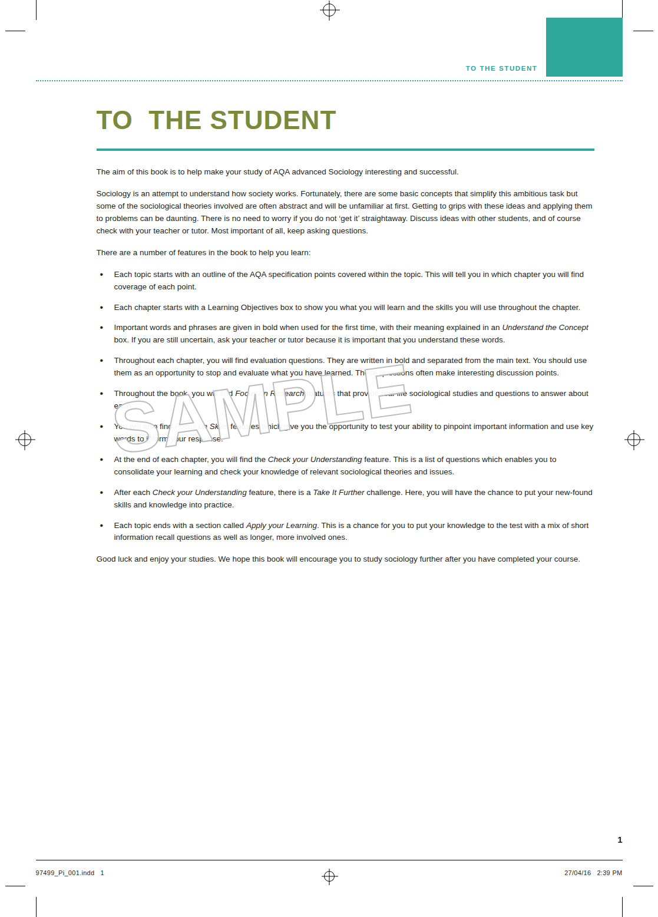To the Student
To the Student
The aim of this book is to help make your study of AQA advanced Sociology interesting and successful.
Sociology is an attempt to understand how society works. Fortunately, there are some basic concepts that simplify this ambitious task but some of the sociological theories involved are often abstract and will be unfamiliar at first. Getting to grips with these ideas and applying them to problems can be daunting. There is no need to worry if you do not ‘get it’ straightaway. Discuss ideas with other students, and of course check with your teacher or tutor. Most important of all, keep asking questions.
There are a number of features in the book to help you learn:
Each topic starts with an outline of the AQA specification points covered within the topic. This will tell you in which chapter you will find coverage of each point.
Each chapter starts with a Learning Objectives box to show you what you will learn and the skills you will use throughout the chapter.
Important words and phrases are given in bold when used for the first time, with their meaning explained in an Understand the Concept box. If you are still uncertain, ask your teacher or tutor because it is important that you understand these words.
Throughout each chapter, you will find evaluation questions. They are written in bold and separated from the main text. You should use them as an opportunity to stop and evaluate what you have learned. These questions often make interesting discussion points.
Throughout the book, you will find Focus on Research features that provide real-life sociological studies and questions to answer about each.
You will also find Focus on Skills features which give you the opportunity to test your ability to pinpoint important information and use key words to inform your response.
At the end of each chapter, you will find the Check your Understanding feature. This is a list of questions which enables you to consolidate your learning and check your knowledge of relevant sociological theories and issues.
After each Check your Understanding feature, there is a Take It Further challenge. Here, you will have the chance to put your new-found skills and knowledge into practice.
Each topic ends with a section called Apply your Learning. This is a chance for you to put your knowledge to the test with a mix of short information recall questions as well as longer, more involved ones.
Good luck and enjoy your studies. We hope this book will encourage you to study sociology further after you have completed your course.
SAMPLE
1
97499_Pi_001.indd 1
27/04/16 2:39 PM